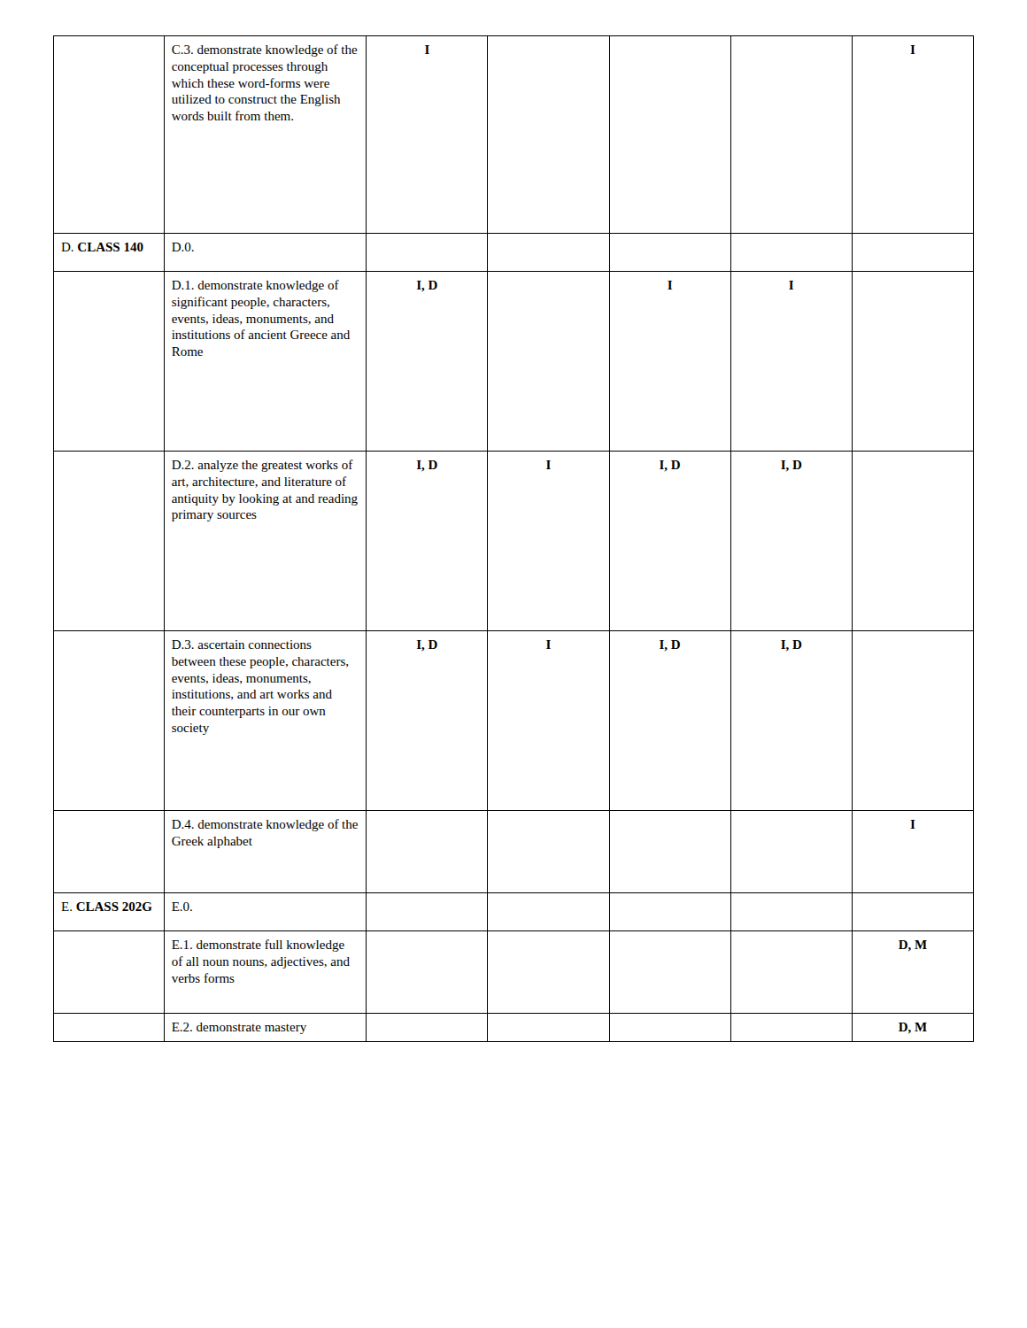| | C.3. demonstrate knowledge of the conceptual processes through which these word-forms were utilized to construct the English words built from them. | I | | | | I |
| D. CLASS 140 | D.0. | | | | | |
| | D.1. demonstrate knowledge of significant people, characters, events, ideas, monuments, and institutions of ancient Greece and Rome | I, D | | I | I | |
| | D.2. analyze the greatest works of art, architecture, and literature of antiquity by looking at and reading primary sources | I, D | I | I, D | I, D | |
| | D.3. ascertain connections between these people, characters, events, ideas, monuments, institutions, and art works and their counterparts in our own society | I, D | I | I, D | I, D | |
| | D.4. demonstrate knowledge of the Greek alphabet | | | | | I |
| E. CLASS 202G | E.0. | | | | | |
| | E.1. demonstrate full knowledge of all noun nouns, adjectives, and verbs forms | | | | | D, M |
| | E.2. demonstrate mastery | | | | | D, M |